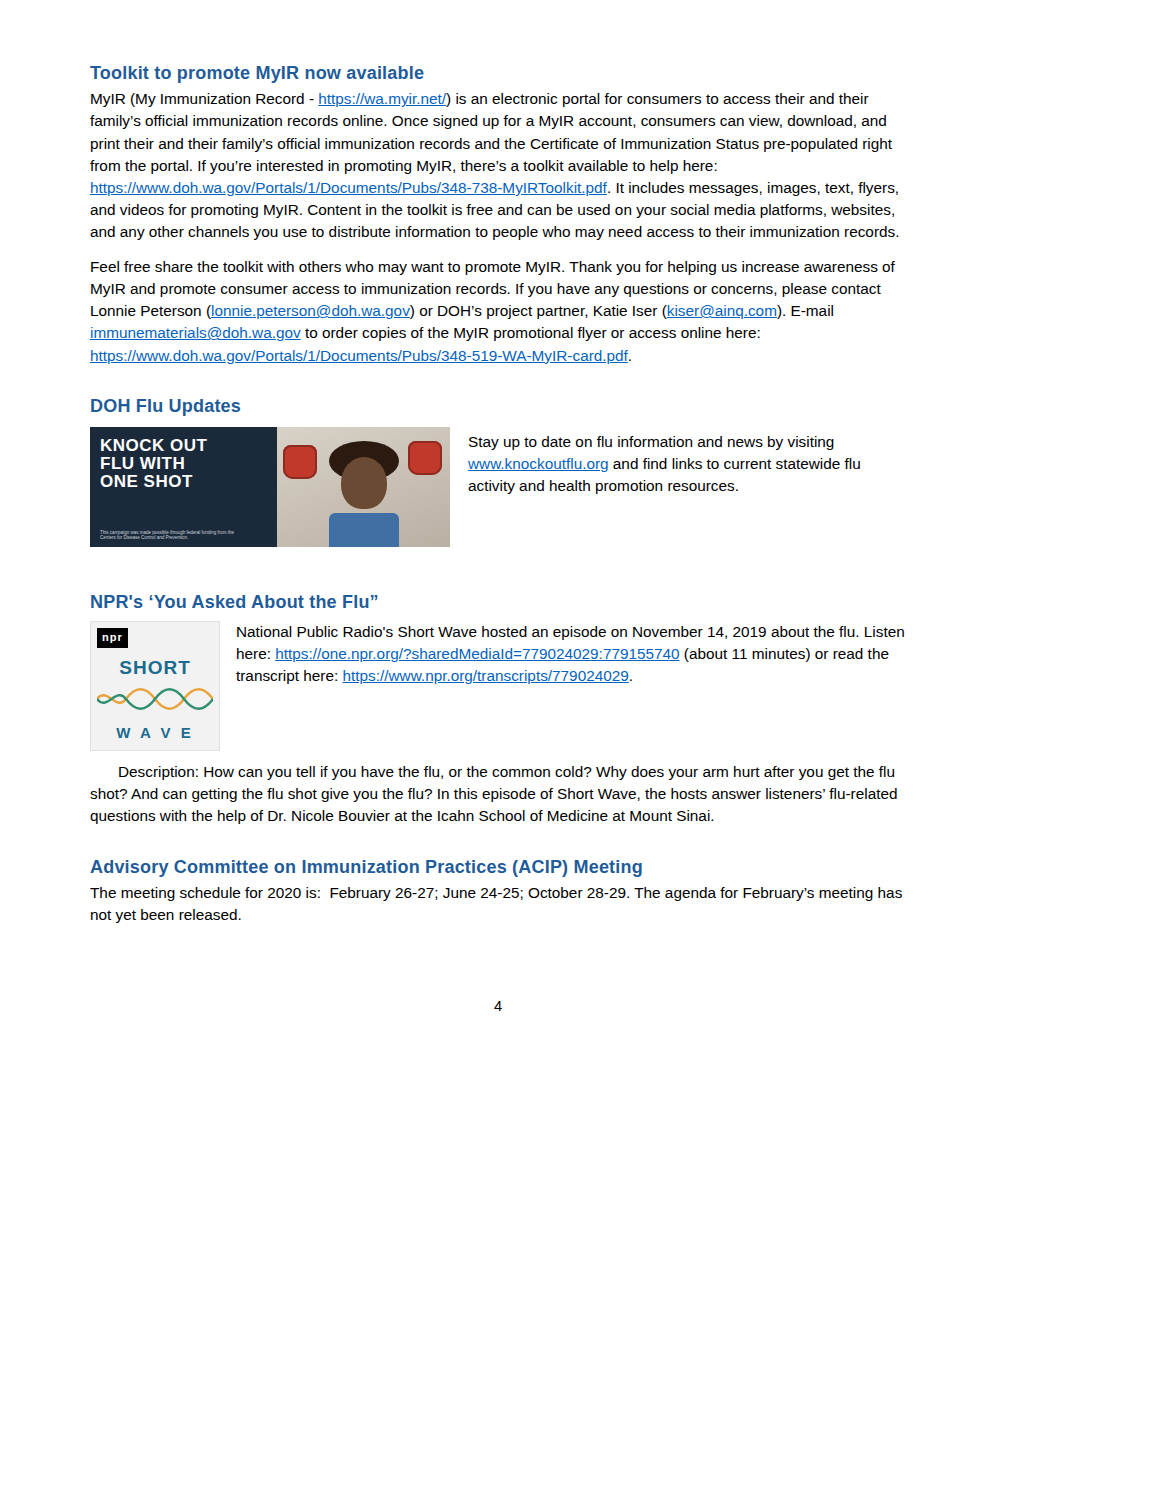Toolkit to promote MyIR now available
MyIR (My Immunization Record - https://wa.myir.net/) is an electronic portal for consumers to access their and their family’s official immunization records online. Once signed up for a MyIR account, consumers can view, download, and print their and their family’s official immunization records and the Certificate of Immunization Status pre-populated right from the portal. If you’re interested in promoting MyIR, there’s a toolkit available to help here: https://www.doh.wa.gov/Portals/1/Documents/Pubs/348-738-MyIRToolkit.pdf. It includes messages, images, text, flyers, and videos for promoting MyIR. Content in the toolkit is free and can be used on your social media platforms, websites, and any other channels you use to distribute information to people who may need access to their immunization records.
Feel free share the toolkit with others who may want to promote MyIR. Thank you for helping us increase awareness of MyIR and promote consumer access to immunization records. If you have any questions or concerns, please contact Lonnie Peterson (lonnie.peterson@doh.wa.gov) or DOH’s project partner, Katie Iser (kiser@ainq.com). E-mail immunematerials@doh.wa.gov to order copies of the MyIR promotional flyer or access online here: https://www.doh.wa.gov/Portals/1/Documents/Pubs/348-519-WA-MyIR-card.pdf.
DOH Flu Updates
KNOCK OUT
FLU WITH
ONE SHOT
This campaign was made possible through federal funding from the Centers for Disease Control and Prevention.
Stay up to date on flu information and news by visiting www.knockoutflu.org and find links to current statewide flu activity and health promotion resources.
NPR's ‘You Asked About the Flu”
npr
SHORT
W A V E
National Public Radio's Short Wave hosted an episode on November 14, 2019 about the flu. Listen here: https://one.npr.org/?sharedMediaId=779024029:779155740 (about 11 minutes) or read the transcript here: https://www.npr.org/transcripts/779024029.
Description: How can you tell if you have the flu, or the common cold? Why does your arm hurt after you get the flu shot? And can getting the flu shot give you the flu? In this episode of Short Wave, the hosts answer listeners’ flu-related questions with the help of Dr. Nicole Bouvier at the Icahn School of Medicine at Mount Sinai.
Advisory Committee on Immunization Practices (ACIP) Meeting
The meeting schedule for 2020 is: February 26-27; June 24-25; October 28-29. The agenda for February’s meeting has not yet been released.
4